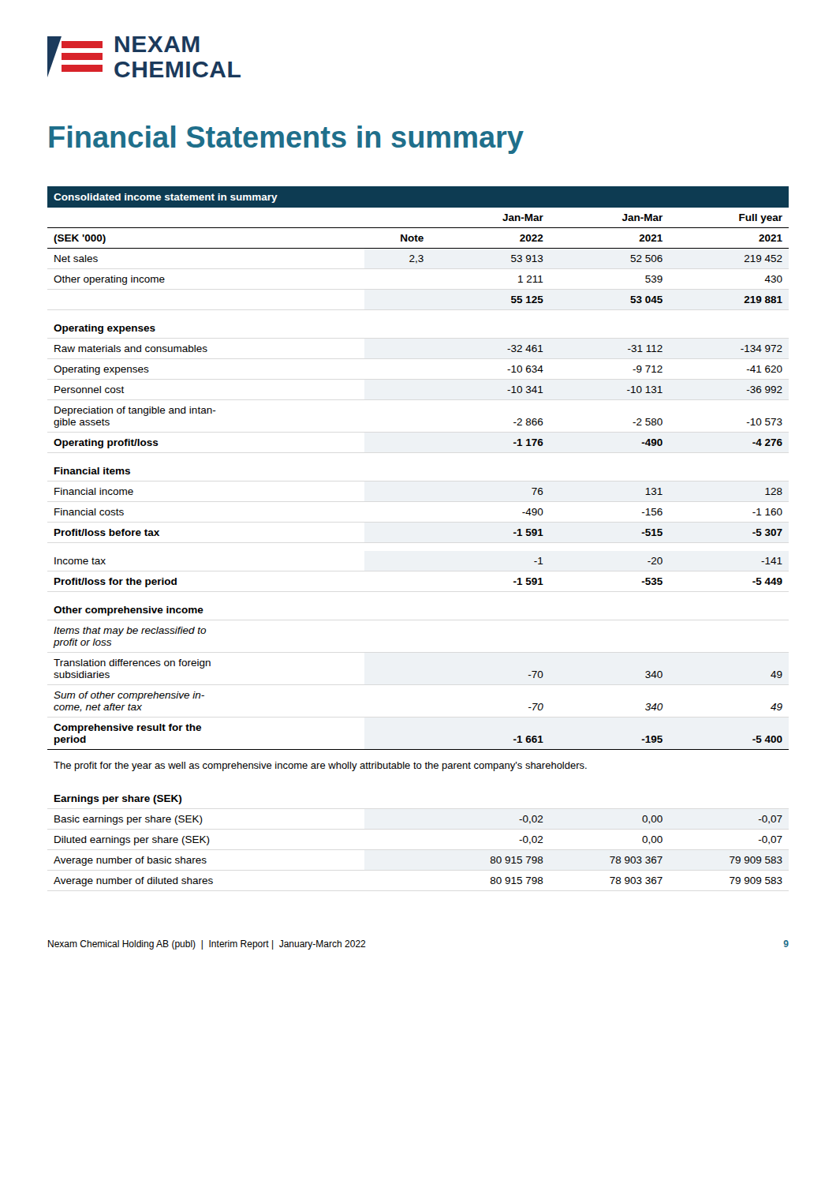NEXAM
CHEMICAL
Financial Statements in summary
Consolidated income statement in summary
| | | Jan-Mar | Jan-Mar | Full year |
| --- | --- | --- | --- | --- |
| (SEK '000) | Note | 2022 | 2021 | 2021 |
| Net sales | 2,3 | 53 913 | 52 506 | 219 452 |
| Other operating income | | 1 211 | 539 | 430 |
| | | 55 125 | 53 045 | 219 881 |
| Operating expenses | | | | |
| Raw materials and consumables | | -32 461 | -31 112 | -134 972 |
| Operating expenses | | -10 634 | -9 712 | -41 620 |
| Personnel cost | | -10 341 | -10 131 | -36 992 |
| Depreciation of tangible and intan- gible assets | | -2 866 | -2 580 | -10 573 |
| Operating profit/loss | | -1 176 | -490 | -4 276 |
| Financial items | | | | |
| Financial income | | 76 | 131 | 128 |
| Financial costs | | -490 | -156 | -1 160 |
| Profit/loss before tax | | -1 591 | -515 | -5 307 |
| Income tax | | -1 | -20 | -141 |
| Profit/loss for the period | | -1 591 | -535 | -5 449 |
| Other comprehensive income | | | | |
| Items that may be reclassified to profit or loss | | | | |
| Translation differences on foreign subsidiaries | | -70 | 340 | 49 |
| Sum of other comprehensive in- come, net after tax | | -70 | 340 | 49 |
| Comprehensive result for the period | | -1 661 | -195 | -5 400 |
| The profit for the year as well as comprehensive income are wholly attributable to the parent company's shareholders. |
| Earnings per share (SEK) | | | | |
| Basic earnings per share (SEK) | | -0,02 | 0,00 | -0,07 |
| Diluted earnings per share (SEK) | | -0,02 | 0,00 | -0,07 |
| Average number of basic shares | | 80 915 798 | 78 903 367 | 79 909 583 |
| Average number of diluted shares | | 80 915 798 | 78 903 367 | 79 909 583 |
Nexam Chemical Holding AB (publ) | Interim Report | January-March 2022
9